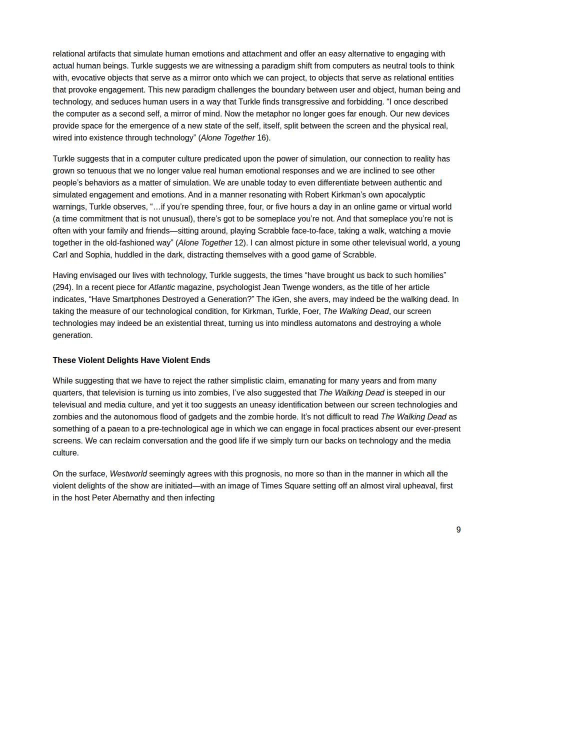relational artifacts that simulate human emotions and attachment and offer an easy alternative to engaging with actual human beings. Turkle suggests we are witnessing a paradigm shift from computers as neutral tools to think with, evocative objects that serve as a mirror onto which we can project, to objects that serve as relational entities that provoke engagement. This new paradigm challenges the boundary between user and object, human being and technology, and seduces human users in a way that Turkle finds transgressive and forbidding. “I once described the computer as a second self, a mirror of mind. Now the metaphor no longer goes far enough. Our new devices provide space for the emergence of a new state of the self, itself, split between the screen and the physical real, wired into existence through technology” (Alone Together 16).
Turkle suggests that in a computer culture predicated upon the power of simulation, our connection to reality has grown so tenuous that we no longer value real human emotional responses and we are inclined to see other people’s behaviors as a matter of simulation. We are unable today to even differentiate between authentic and simulated engagement and emotions. And in a manner resonating with Robert Kirkman’s own apocalyptic warnings, Turkle observes, “…if you’re spending three, four, or five hours a day in an online game or virtual world (a time commitment that is not unusual), there’s got to be someplace you’re not. And that someplace you’re not is often with your family and friends—sitting around, playing Scrabble face-to-face, taking a walk, watching a movie together in the old-fashioned way” (Alone Together 12). I can almost picture in some other televisual world, a young Carl and Sophia, huddled in the dark, distracting themselves with a good game of Scrabble.
Having envisaged our lives with technology, Turkle suggests, the times “have brought us back to such homilies” (294). In a recent piece for Atlantic magazine, psychologist Jean Twenge wonders, as the title of her article indicates, “Have Smartphones Destroyed a Generation?” The iGen, she avers, may indeed be the walking dead. In taking the measure of our technological condition, for Kirkman, Turkle, Foer, The Walking Dead, our screen technologies may indeed be an existential threat, turning us into mindless automatons and destroying a whole generation.
These Violent Delights Have Violent Ends
While suggesting that we have to reject the rather simplistic claim, emanating for many years and from many quarters, that television is turning us into zombies, I’ve also suggested that The Walking Dead is steeped in our televisual and media culture, and yet it too suggests an uneasy identification between our screen technologies and zombies and the autonomous flood of gadgets and the zombie horde. It’s not difficult to read The Walking Dead as something of a paean to a pre-technological age in which we can engage in focal practices absent our ever-present screens. We can reclaim conversation and the good life if we simply turn our backs on technology and the media culture.
On the surface, Westworld seemingly agrees with this prognosis, no more so than in the manner in which all the violent delights of the show are initiated—with an image of Times Square setting off an almost viral upheaval, first in the host Peter Abernathy and then infecting
9